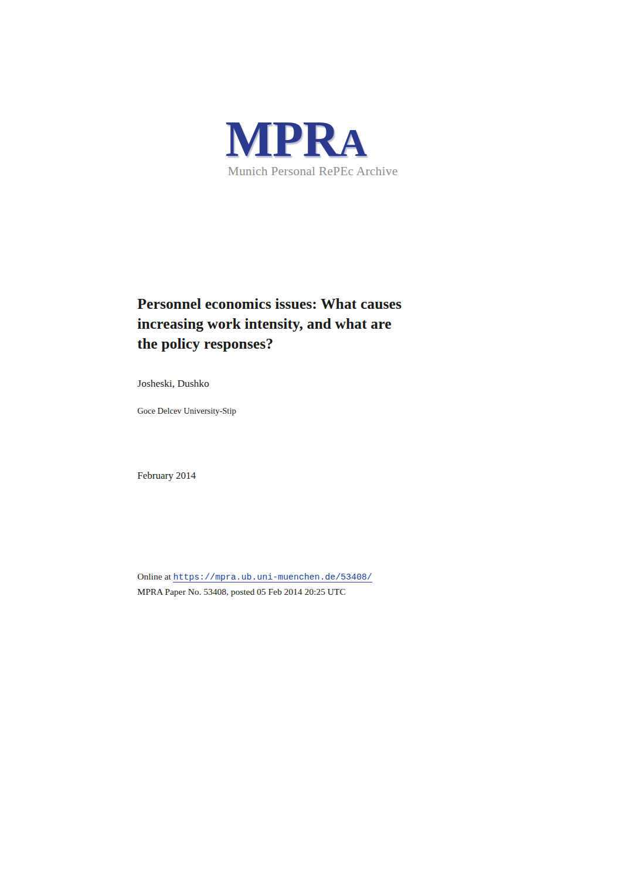MPRA
Munich Personal RePEc Archive
Personnel economics issues: What causes
increasing work intensity, and what are
the policy responses?
Josheski, Dushko
Goce Delcev University-Stip
February 2014
Online at https://mpra.ub.uni-muenchen.de/53408/
MPRA Paper No. 53408, posted 05 Feb 2014 20:25 UTC